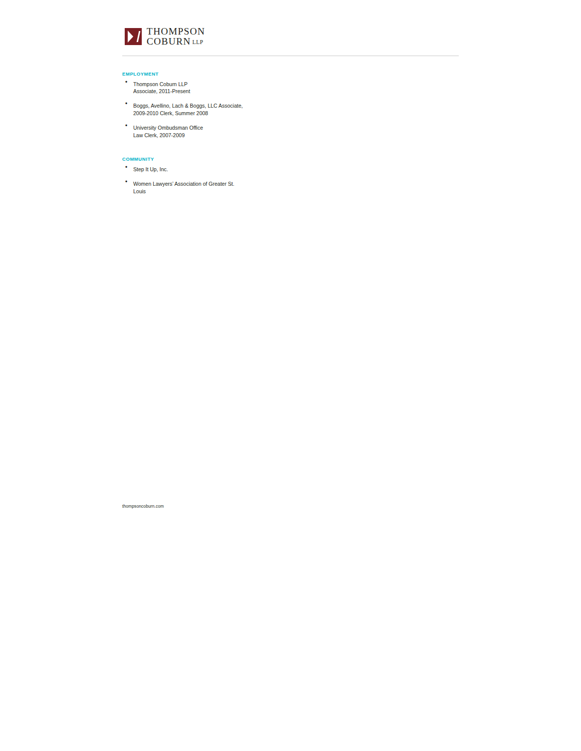THOMPSON COBURNLLP
Employment
Thompson Coburn LLP
Associate, 2011-Present
Boggs, Avellino, Lach & Boggs, LLC Associate, 2009-2010 Clerk, Summer 2008
University Ombudsman Office
Law Clerk, 2007-2009
Community
Step It Up, Inc.
Women Lawyers’ Association of Greater St. Louis
thompsoncoburn.com